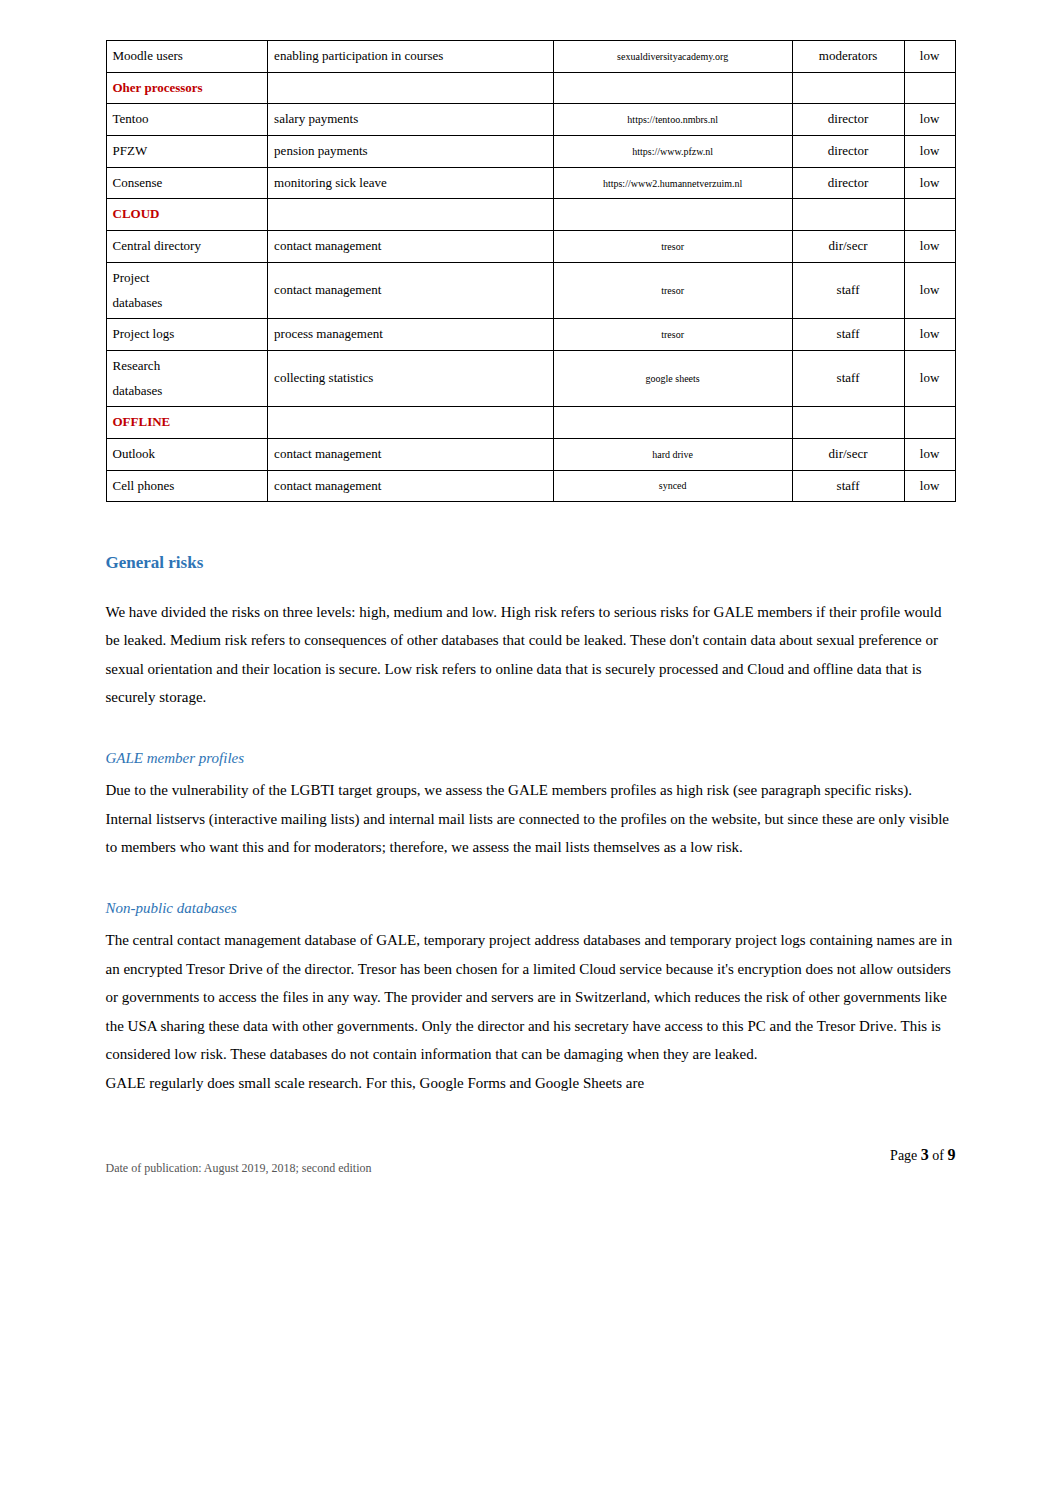| Moodle users | enabling participation in courses | sexualdiversityacademy.org | moderators | low |
| Oher processors | | | | |
| Tentoo | salary payments | https://tentoo.nmbrs.nl | director | low |
| PFZW | pension payments | https://www.pfzw.nl | director | low |
| Consense | monitoring sick leave | https://www2.humannetverzuim.nl | director | low |
| CLOUD | | | | |
| Central directory | contact management | tresor | dir/secr | low |
| Project databases | contact management | tresor | staff | low |
| Project logs | process management | tresor | staff | low |
| Research databases | collecting statistics | google sheets | staff | low |
| OFFLINE | | | | |
| Outlook | contact management | hard drive | dir/secr | low |
| Cell phones | contact management | synced | staff | low |
General risks
We have divided the risks on three levels: high, medium and low. High risk refers to serious risks for GALE members if their profile would be leaked. Medium risk refers to consequences of other databases that could be leaked. These don't contain data about sexual preference or sexual orientation and their location is secure. Low risk refers to online data that is securely processed and Cloud and offline data that is securely storage.
GALE member profiles
Due to the vulnerability of the LGBTI target groups, we assess the GALE members profiles as high risk (see paragraph specific risks). Internal listservs (interactive mailing lists) and internal mail lists are connected to the profiles on the website, but since these are only visible to members who want this and for moderators; therefore, we assess the mail lists themselves as a low risk.
Non-public databases
The central contact management database of GALE, temporary project address databases and temporary project logs containing names are in an encrypted Tresor Drive of the director. Tresor has been chosen for a limited Cloud service because it's encryption does not allow outsiders or governments to access the files in any way. The provider and servers are in Switzerland, which reduces the risk of other governments like the USA sharing these data with other governments. Only the director and his secretary have access to this PC and the Tresor Drive. This is considered low risk. These databases do not contain information that can be damaging when they are leaked.
GALE regularly does small scale research. For this, Google Forms and Google Sheets are
Date of publication: August 2019, 2018; second edition
Page 3 of 9